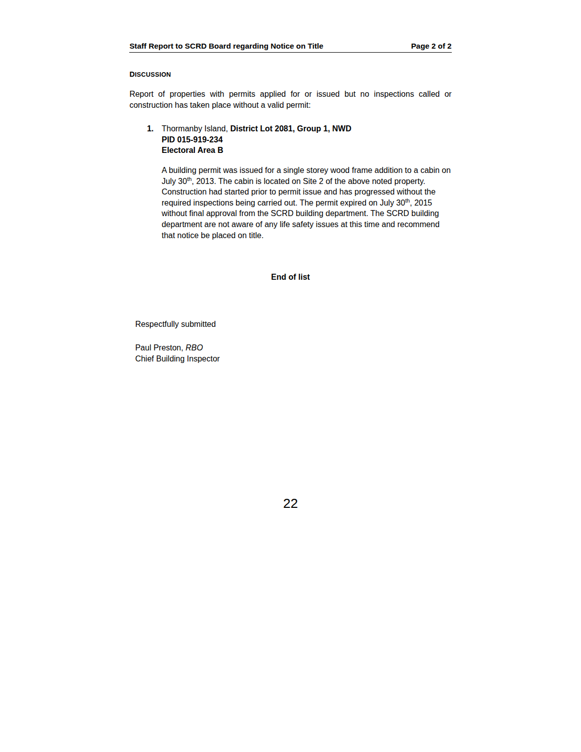Staff Report to SCRD Board regarding Notice on Title
Page 2 of 2
DISCUSSION
Report of properties with permits applied for or issued but no inspections called or construction has taken place without a valid permit:
Thormanby Island, District Lot 2081, Group 1, NWD
PID 015-919-234
Electoral Area B
A building permit was issued for a single storey wood frame addition to a cabin on July 30th, 2013. The cabin is located on Site 2 of the above noted property. Construction had started prior to permit issue and has progressed without the required inspections being carried out. The permit expired on July 30th, 2015 without final approval from the SCRD building department. The SCRD building department are not aware of any life safety issues at this time and recommend that notice be placed on title.
End of list
Respectfully submitted
Paul Preston, RBO
Chief Building Inspector
22